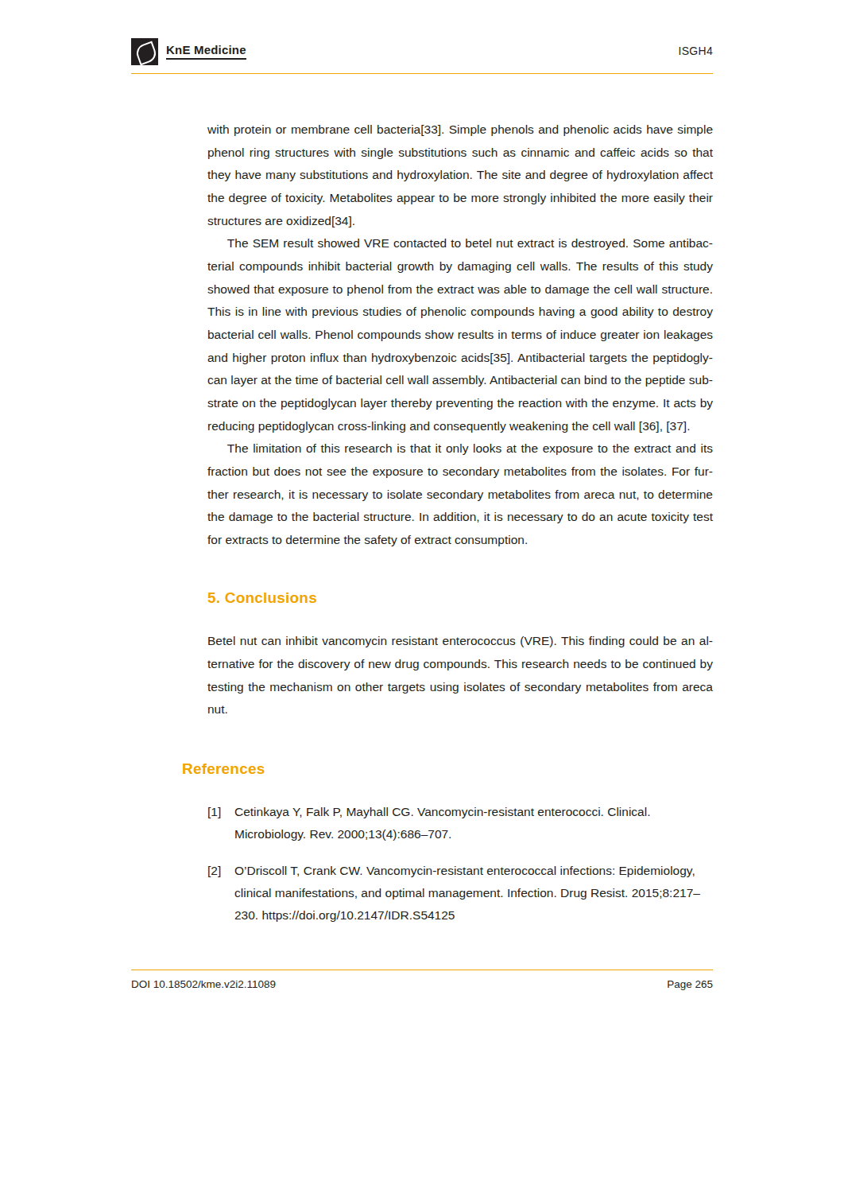KnE Medicine
ISGH4
with protein or membrane cell bacteria[33]. Simple phenols and phenolic acids have simple phenol ring structures with single substitutions such as cinnamic and caffeic acids so that they have many substitutions and hydroxylation. The site and degree of hydroxylation affect the degree of toxicity. Metabolites appear to be more strongly inhibited the more easily their structures are oxidized[34].
The SEM result showed VRE contacted to betel nut extract is destroyed. Some antibacterial compounds inhibit bacterial growth by damaging cell walls. The results of this study showed that exposure to phenol from the extract was able to damage the cell wall structure. This is in line with previous studies of phenolic compounds having a good ability to destroy bacterial cell walls. Phenol compounds show results in terms of induce greater ion leakages and higher proton influx than hydroxybenzoic acids[35]. Antibacterial targets the peptidoglycan layer at the time of bacterial cell wall assembly. Antibacterial can bind to the peptide substrate on the peptidoglycan layer thereby preventing the reaction with the enzyme. It acts by reducing peptidoglycan cross-linking and consequently weakening the cell wall [36], [37].
The limitation of this research is that it only looks at the exposure to the extract and its fraction but does not see the exposure to secondary metabolites from the isolates. For further research, it is necessary to isolate secondary metabolites from areca nut, to determine the damage to the bacterial structure. In addition, it is necessary to do an acute toxicity test for extracts to determine the safety of extract consumption.
5. Conclusions
Betel nut can inhibit vancomycin resistant enterococcus (VRE). This finding could be an alternative for the discovery of new drug compounds. This research needs to be continued by testing the mechanism on other targets using isolates of secondary metabolites from areca nut.
References
[1] Cetinkaya Y, Falk P, Mayhall CG. Vancomycin-resistant enterococci. Clinical. Microbiology. Rev. 2000;13(4):686–707.
[2] O’Driscoll T, Crank CW. Vancomycin-resistant enterococcal infections: Epidemiology, clinical manifestations, and optimal management. Infection. Drug Resist. 2015;8:217–230. https://doi.org/10.2147/IDR.S54125
DOI 10.18502/kme.v2i2.11089
Page 265